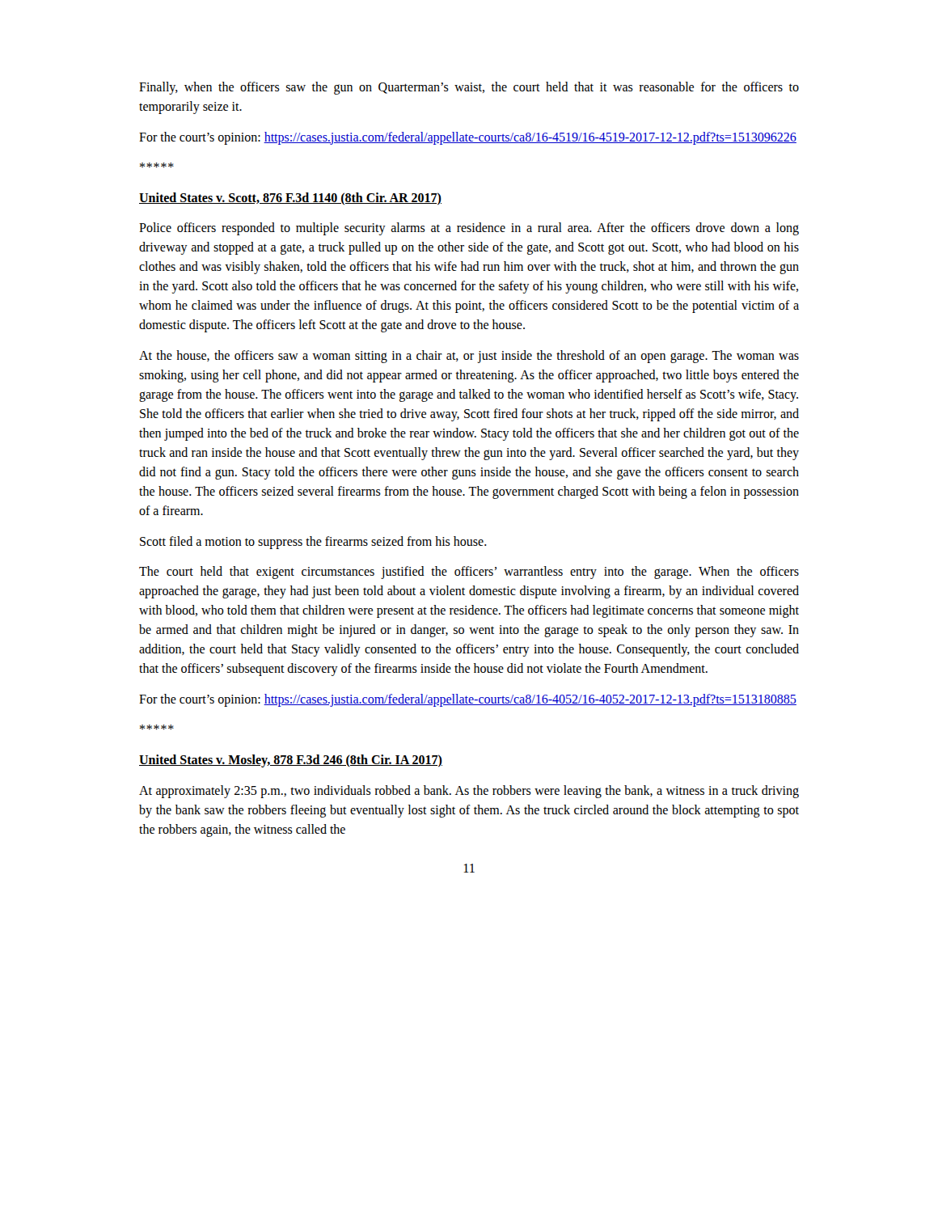Finally, when the officers saw the gun on Quarterman’s waist, the court held that it was reasonable for the officers to temporarily seize it.
For the court’s opinion: https://cases.justia.com/federal/appellate-courts/ca8/16-4519/16-4519-2017-12-12.pdf?ts=1513096226
*****
United States v. Scott, 876 F.3d 1140 (8th Cir. AR 2017)
Police officers responded to multiple security alarms at a residence in a rural area. After the officers drove down a long driveway and stopped at a gate, a truck pulled up on the other side of the gate, and Scott got out. Scott, who had blood on his clothes and was visibly shaken, told the officers that his wife had run him over with the truck, shot at him, and thrown the gun in the yard. Scott also told the officers that he was concerned for the safety of his young children, who were still with his wife, whom he claimed was under the influence of drugs. At this point, the officers considered Scott to be the potential victim of a domestic dispute. The officers left Scott at the gate and drove to the house.
At the house, the officers saw a woman sitting in a chair at, or just inside the threshold of an open garage. The woman was smoking, using her cell phone, and did not appear armed or threatening. As the officer approached, two little boys entered the garage from the house. The officers went into the garage and talked to the woman who identified herself as Scott’s wife, Stacy. She told the officers that earlier when she tried to drive away, Scott fired four shots at her truck, ripped off the side mirror, and then jumped into the bed of the truck and broke the rear window. Stacy told the officers that she and her children got out of the truck and ran inside the house and that Scott eventually threw the gun into the yard. Several officer searched the yard, but they did not find a gun. Stacy told the officers there were other guns inside the house, and she gave the officers consent to search the house. The officers seized several firearms from the house. The government charged Scott with being a felon in possession of a firearm.
Scott filed a motion to suppress the firearms seized from his house.
The court held that exigent circumstances justified the officers’ warrantless entry into the garage. When the officers approached the garage, they had just been told about a violent domestic dispute involving a firearm, by an individual covered with blood, who told them that children were present at the residence. The officers had legitimate concerns that someone might be armed and that children might be injured or in danger, so went into the garage to speak to the only person they saw. In addition, the court held that Stacy validly consented to the officers’ entry into the house. Consequently, the court concluded that the officers’ subsequent discovery of the firearms inside the house did not violate the Fourth Amendment.
For the court’s opinion: https://cases.justia.com/federal/appellate-courts/ca8/16-4052/16-4052-2017-12-13.pdf?ts=1513180885
*****
United States v. Mosley, 878 F.3d 246 (8th Cir. IA 2017)
At approximately 2:35 p.m., two individuals robbed a bank. As the robbers were leaving the bank, a witness in a truck driving by the bank saw the robbers fleeing but eventually lost sight of them. As the truck circled around the block attempting to spot the robbers again, the witness called the
11